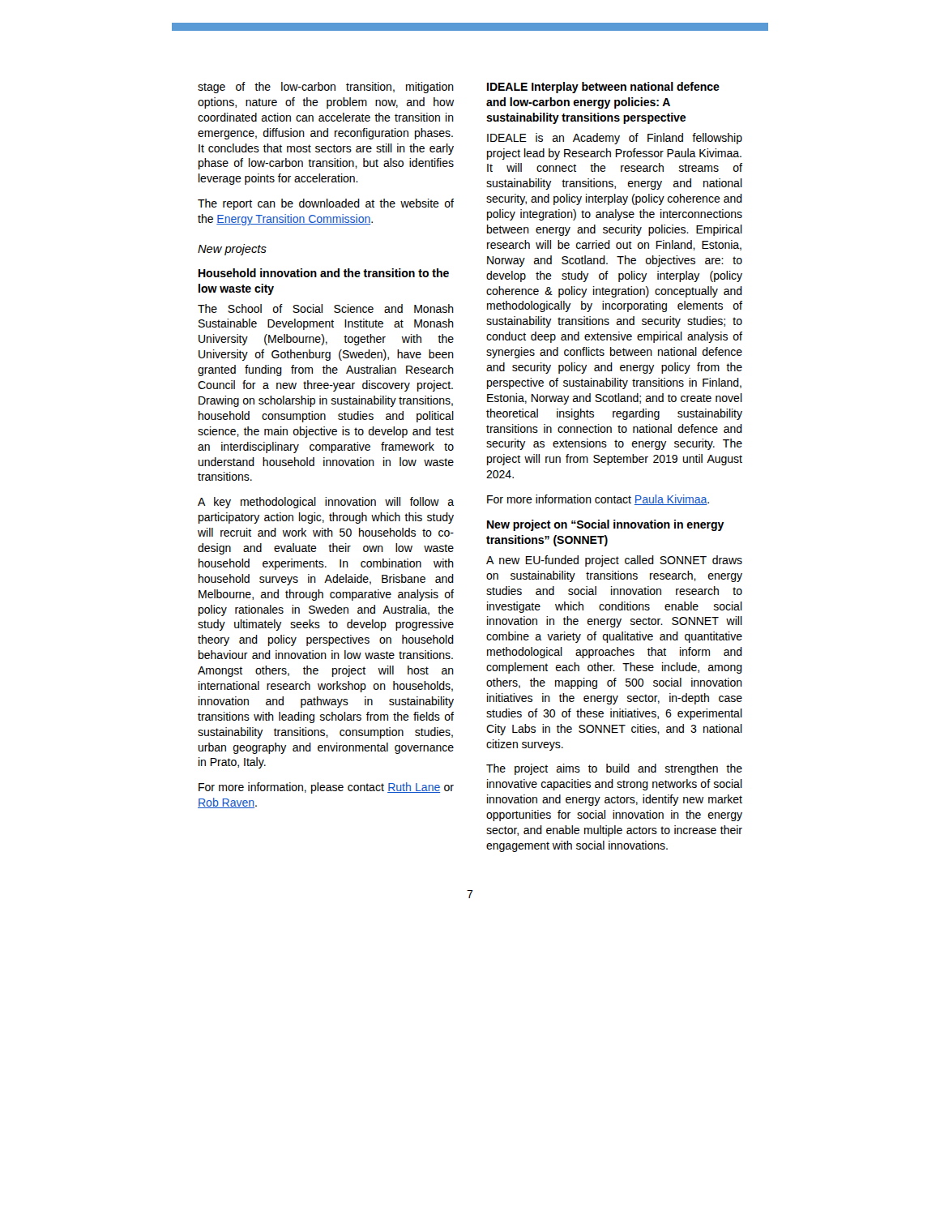stage of the low-carbon transition, mitigation options, nature of the problem now, and how coordinated action can accelerate the transition in emergence, diffusion and reconfiguration phases. It concludes that most sectors are still in the early phase of low-carbon transition, but also identifies leverage points for acceleration.
The report can be downloaded at the website of the Energy Transition Commission.
New projects
Household innovation and the transition to the low waste city
The School of Social Science and Monash Sustainable Development Institute at Monash University (Melbourne), together with the University of Gothenburg (Sweden), have been granted funding from the Australian Research Council for a new three-year discovery project. Drawing on scholarship in sustainability transitions, household consumption studies and political science, the main objective is to develop and test an interdisciplinary comparative framework to understand household innovation in low waste transitions.
A key methodological innovation will follow a participatory action logic, through which this study will recruit and work with 50 households to co-design and evaluate their own low waste household experiments. In combination with household surveys in Adelaide, Brisbane and Melbourne, and through comparative analysis of policy rationales in Sweden and Australia, the study ultimately seeks to develop progressive theory and policy perspectives on household behaviour and innovation in low waste transitions. Amongst others, the project will host an international research workshop on households, innovation and pathways in sustainability transitions with leading scholars from the fields of sustainability transitions, consumption studies, urban geography and environmental governance in Prato, Italy.
For more information, please contact Ruth Lane or Rob Raven.
IDEALE Interplay between national defence and low-carbon energy policies: A sustainability transitions perspective
IDEALE is an Academy of Finland fellowship project lead by Research Professor Paula Kivimaa. It will connect the research streams of sustainability transitions, energy and national security, and policy interplay (policy coherence and policy integration) to analyse the interconnections between energy and security policies. Empirical research will be carried out on Finland, Estonia, Norway and Scotland. The objectives are: to develop the study of policy interplay (policy coherence & policy integration) conceptually and methodologically by incorporating elements of sustainability transitions and security studies; to conduct deep and extensive empirical analysis of synergies and conflicts between national defence and security policy and energy policy from the perspective of sustainability transitions in Finland, Estonia, Norway and Scotland; and to create novel theoretical insights regarding sustainability transitions in connection to national defence and security as extensions to energy security. The project will run from September 2019 until August 2024.
For more information contact Paula Kivimaa.
New project on “Social innovation in energy transitions” (SONNET)
A new EU-funded project called SONNET draws on sustainability transitions research, energy studies and social innovation research to investigate which conditions enable social innovation in the energy sector. SONNET will combine a variety of qualitative and quantitative methodological approaches that inform and complement each other. These include, among others, the mapping of 500 social innovation initiatives in the energy sector, in-depth case studies of 30 of these initiatives, 6 experimental City Labs in the SONNET cities, and 3 national citizen surveys.
The project aims to build and strengthen the innovative capacities and strong networks of social innovation and energy actors, identify new market opportunities for social innovation in the energy sector, and enable multiple actors to increase their engagement with social innovations.
7